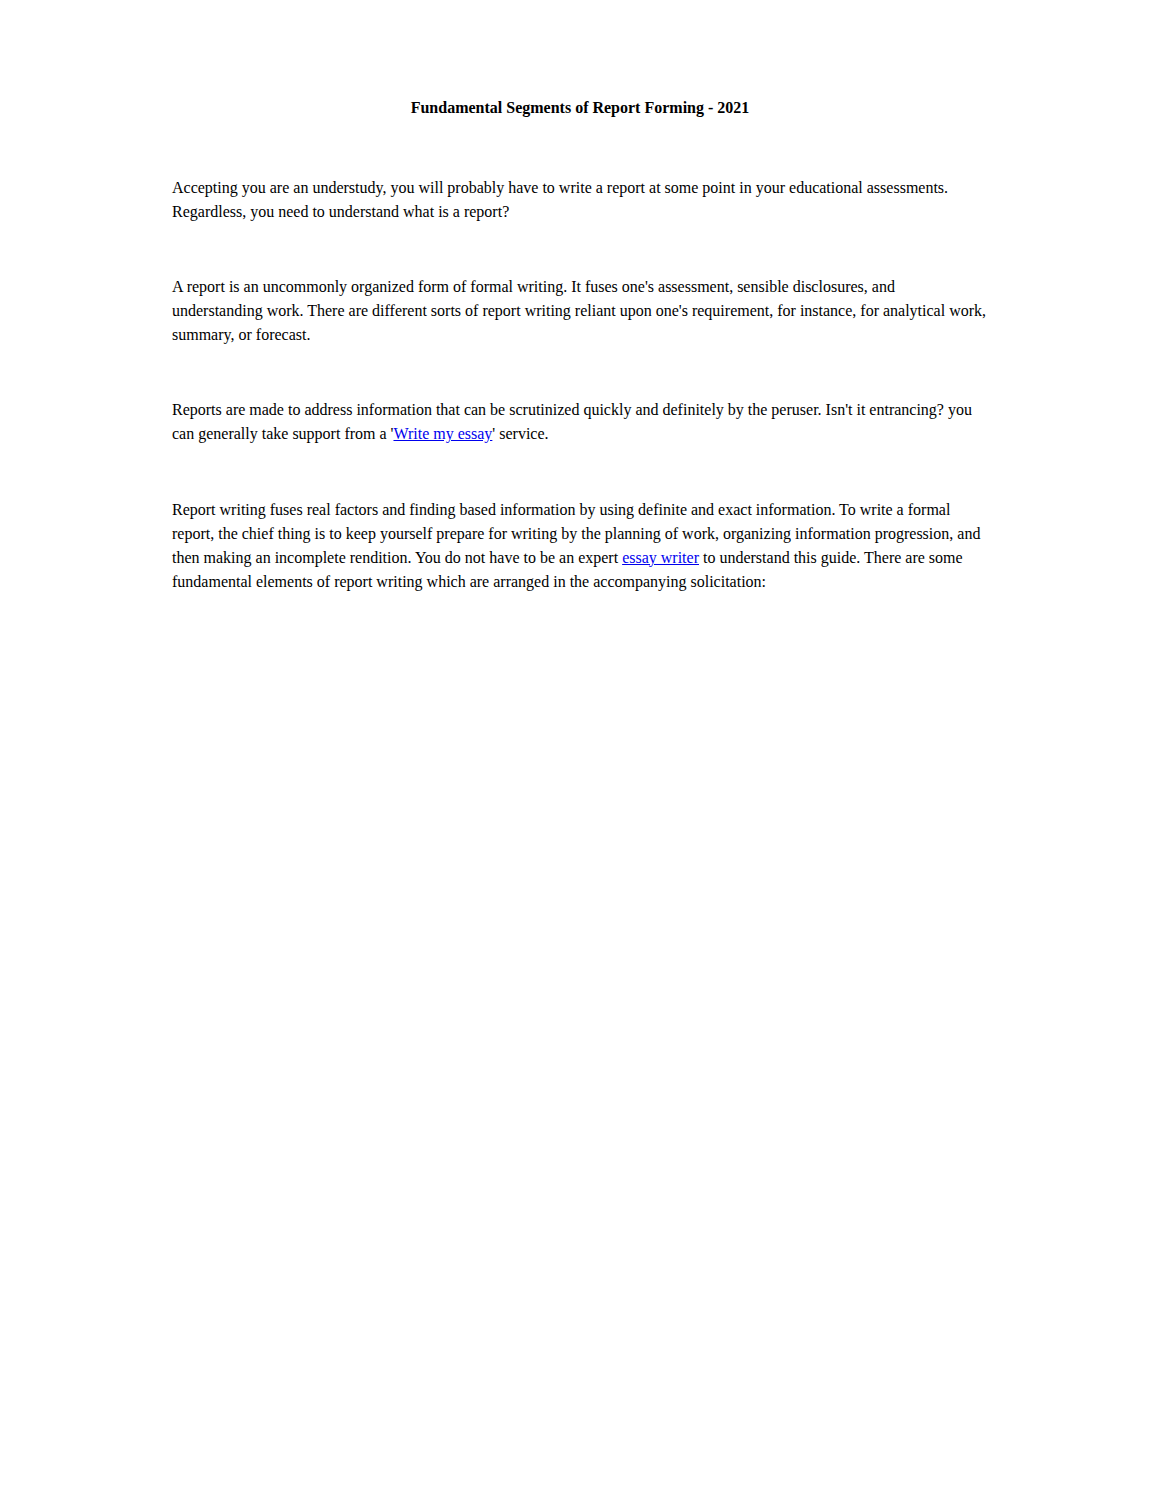Fundamental Segments of Report Forming - 2021
Accepting you are an understudy, you will probably have to write a report at some point in your educational assessments. Regardless, you need to understand what is a report?
A report is an uncommonly organized form of formal writing. It fuses one's assessment, sensible disclosures, and understanding work. There are different sorts of report writing reliant upon one's requirement, for instance, for analytical work, summary, or forecast.
Reports are made to address information that can be scrutinized quickly and definitely by the peruser. Isn't it entrancing? you can generally take support from a 'Write my essay' service.
Report writing fuses real factors and finding based information by using definite and exact information. To write a formal report, the chief thing is to keep yourself prepare for writing by the planning of work, organizing information progression, and then making an incomplete rendition. You do not have to be an expert essay writer to understand this guide. There are some fundamental elements of report writing which are arranged in the accompanying solicitation: